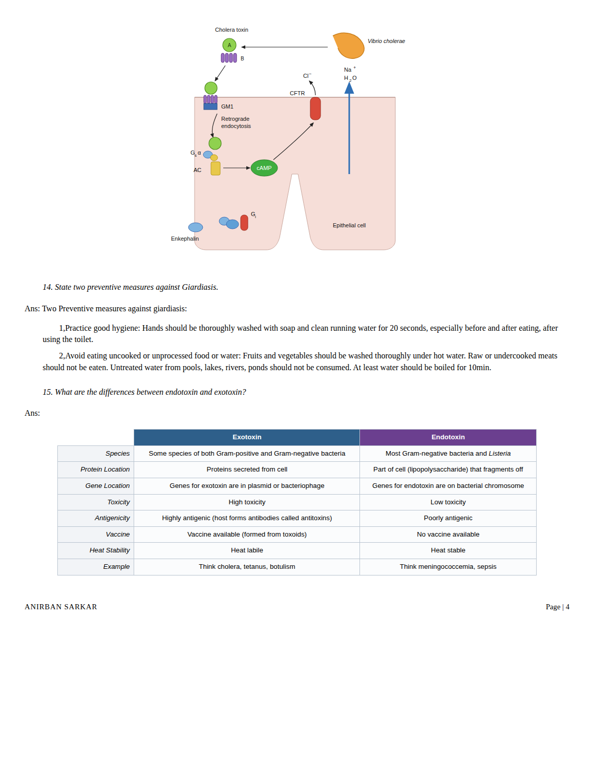Vibrio cholerae Cholera toxin A B GM1 Retrograde endocytosis G s α AC cAMP CFTR Cl − Na + H 2 O G i Enkephalin Epithelial cell
14. State two preventive measures against Giardiasis.
Ans: Two Preventive measures against giardiasis:
1,Practice good hygiene: Hands should be thoroughly washed with soap and clean running water for 20 seconds, especially before and after eating, after using the toilet.
2,Avoid eating uncooked or unprocessed food or water: Fruits and vegetables should be washed thoroughly under hot water. Raw or undercooked meats should not be eaten. Untreated water from pools, lakes, rivers, ponds should not be consumed. At least water should be boiled for 10min.
15. What are the differences between endotoxin and exotoxin?
Ans:
| | Exotoxin | Endotoxin |
| --- | --- | --- |
| Species | Some species of both Gram-positive and Gram-negative bacteria | Most Gram-negative bacteria and Listeria |
| Protein Location | Proteins secreted from cell | Part of cell (lipopolysaccharide) that fragments off |
| Gene Location | Genes for exotoxin are in plasmid or bacteriophage | Genes for endotoxin are on bacterial chromosome |
| Toxicity | High toxicity | Low toxicity |
| Antigenicity | Highly antigenic (host forms antibodies called antitoxins) | Poorly antigenic |
| Vaccine | Vaccine available (formed from toxoids) | No vaccine available |
| Heat Stability | Heat labile | Heat stable |
| Example | Think cholera, tetanus, botulism | Think meningococcemia, sepsis |
ANIRBAN SARKAR
Page | 4